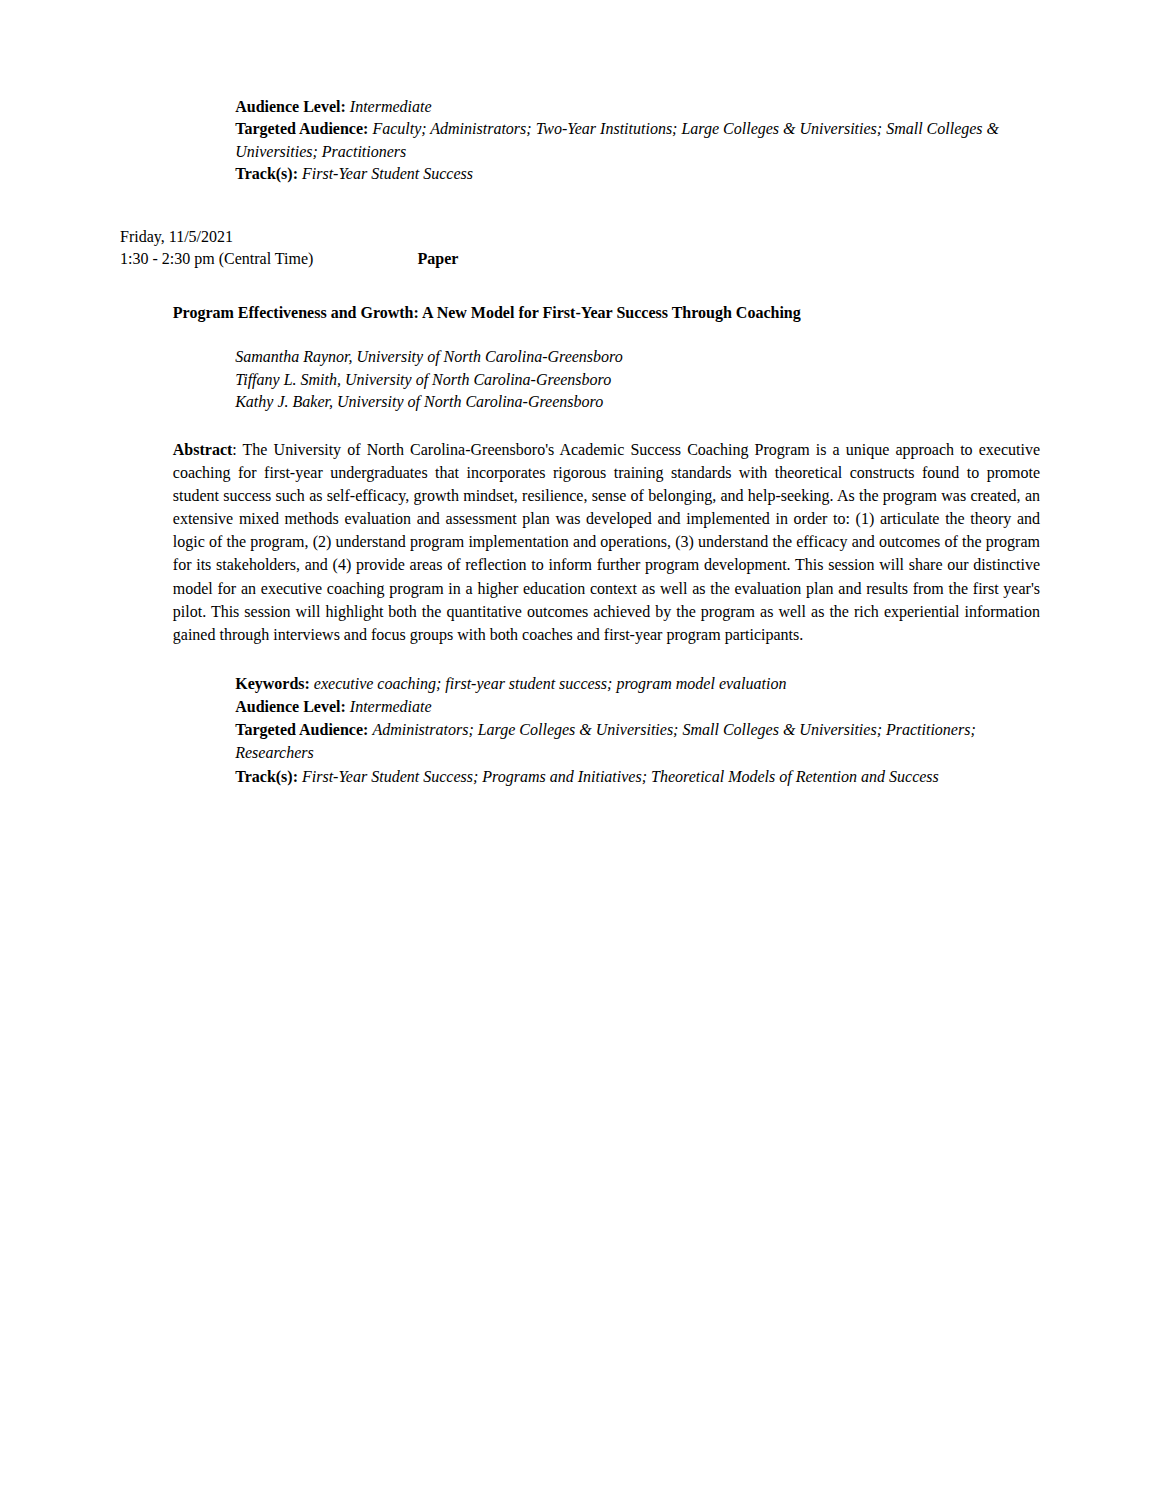Audience Level: Intermediate
Targeted Audience: Faculty; Administrators; Two-Year Institutions; Large Colleges & Universities; Small Colleges & Universities; Practitioners
Track(s): First-Year Student Success
Friday, 11/5/2021
1:30 - 2:30 pm (Central Time) Paper
Program Effectiveness and Growth: A New Model for First-Year Success Through Coaching
Samantha Raynor, University of North Carolina-Greensboro
Tiffany L. Smith, University of North Carolina-Greensboro
Kathy J. Baker, University of North Carolina-Greensboro
Abstract: The University of North Carolina-Greensboro's Academic Success Coaching Program is a unique approach to executive coaching for first-year undergraduates that incorporates rigorous training standards with theoretical constructs found to promote student success such as self-efficacy, growth mindset, resilience, sense of belonging, and help-seeking. As the program was created, an extensive mixed methods evaluation and assessment plan was developed and implemented in order to: (1) articulate the theory and logic of the program, (2) understand program implementation and operations, (3) understand the efficacy and outcomes of the program for its stakeholders, and (4) provide areas of reflection to inform further program development. This session will share our distinctive model for an executive coaching program in a higher education context as well as the evaluation plan and results from the first year's pilot. This session will highlight both the quantitative outcomes achieved by the program as well as the rich experiential information gained through interviews and focus groups with both coaches and first-year program participants.
Keywords: executive coaching; first-year student success; program model evaluation
Audience Level: Intermediate
Targeted Audience: Administrators; Large Colleges & Universities; Small Colleges & Universities; Practitioners; Researchers
Track(s): First-Year Student Success; Programs and Initiatives; Theoretical Models of Retention and Success